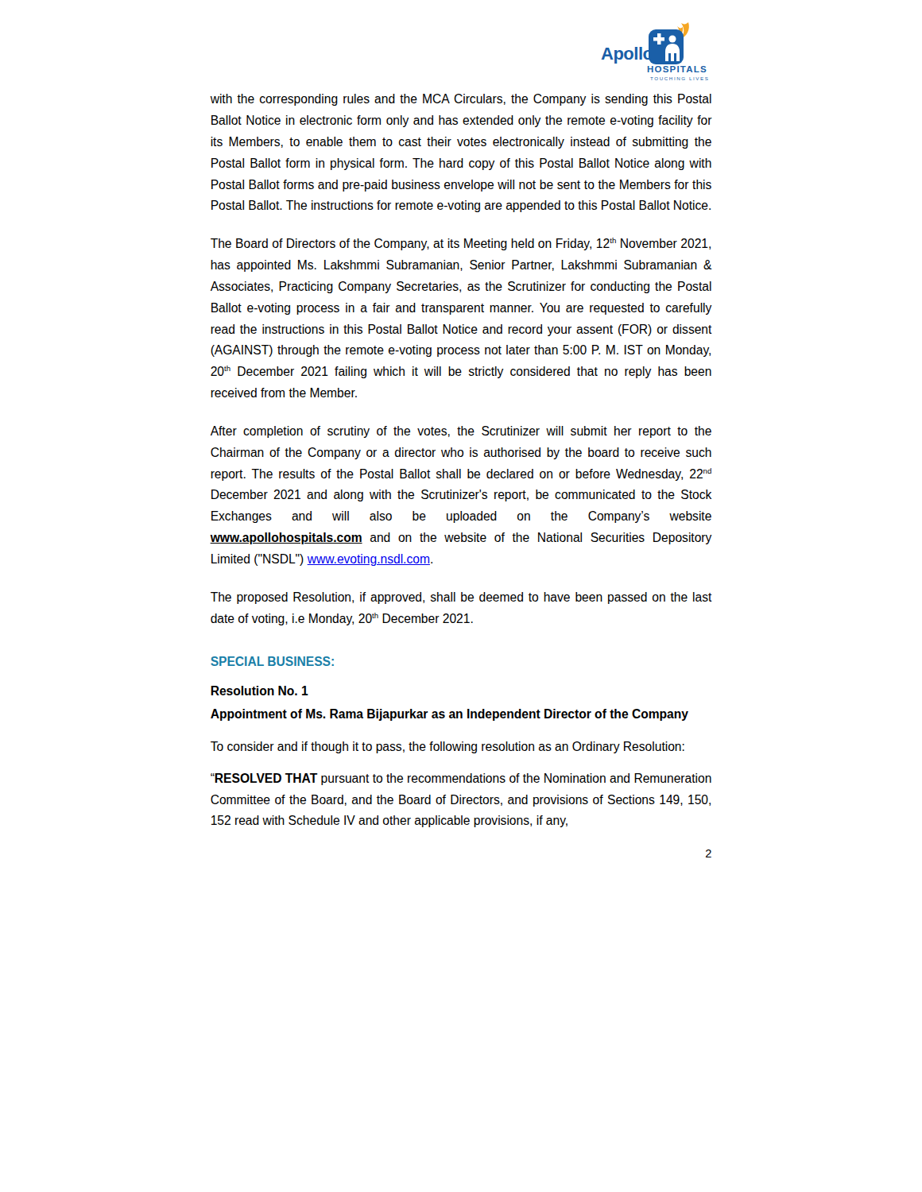Apollo HOSPITALS TOUCHING LIVES
with the corresponding rules and the MCA Circulars, the Company is sending this Postal Ballot Notice in electronic form only and has extended only the remote e-voting facility for its Members, to enable them to cast their votes electronically instead of submitting the Postal Ballot form in physical form. The hard copy of this Postal Ballot Notice along with Postal Ballot forms and pre-paid business envelope will not be sent to the Members for this Postal Ballot. The instructions for remote e-voting are appended to this Postal Ballot Notice.
The Board of Directors of the Company, at its Meeting held on Friday, 12th November 2021, has appointed Ms. Lakshmmi Subramanian, Senior Partner, Lakshmmi Subramanian & Associates, Practicing Company Secretaries, as the Scrutinizer for conducting the Postal Ballot e-voting process in a fair and transparent manner. You are requested to carefully read the instructions in this Postal Ballot Notice and record your assent (FOR) or dissent (AGAINST) through the remote e-voting process not later than 5:00 P. M. IST on Monday, 20th December 2021 failing which it will be strictly considered that no reply has been received from the Member.
After completion of scrutiny of the votes, the Scrutinizer will submit her report to the Chairman of the Company or a director who is authorised by the board to receive such report. The results of the Postal Ballot shall be declared on or before Wednesday, 22nd December 2021 and along with the Scrutinizer's report, be communicated to the Stock Exchanges and will also be uploaded on the Company’s website www.apollohospitals.com and on the website of the National Securities Depository Limited ("NSDL") www.evoting.nsdl.com.
The proposed Resolution, if approved, shall be deemed to have been passed on the last date of voting, i.e Monday, 20th December 2021.
SPECIAL BUSINESS:
Resolution No. 1
Appointment of Ms. Rama Bijapurkar as an Independent Director of the Company
To consider and if though it to pass, the following resolution as an Ordinary Resolution:
“RESOLVED THAT pursuant to the recommendations of the Nomination and Remuneration Committee of the Board, and the Board of Directors, and provisions of Sections 149, 150, 152 read with Schedule IV and other applicable provisions, if any,
2